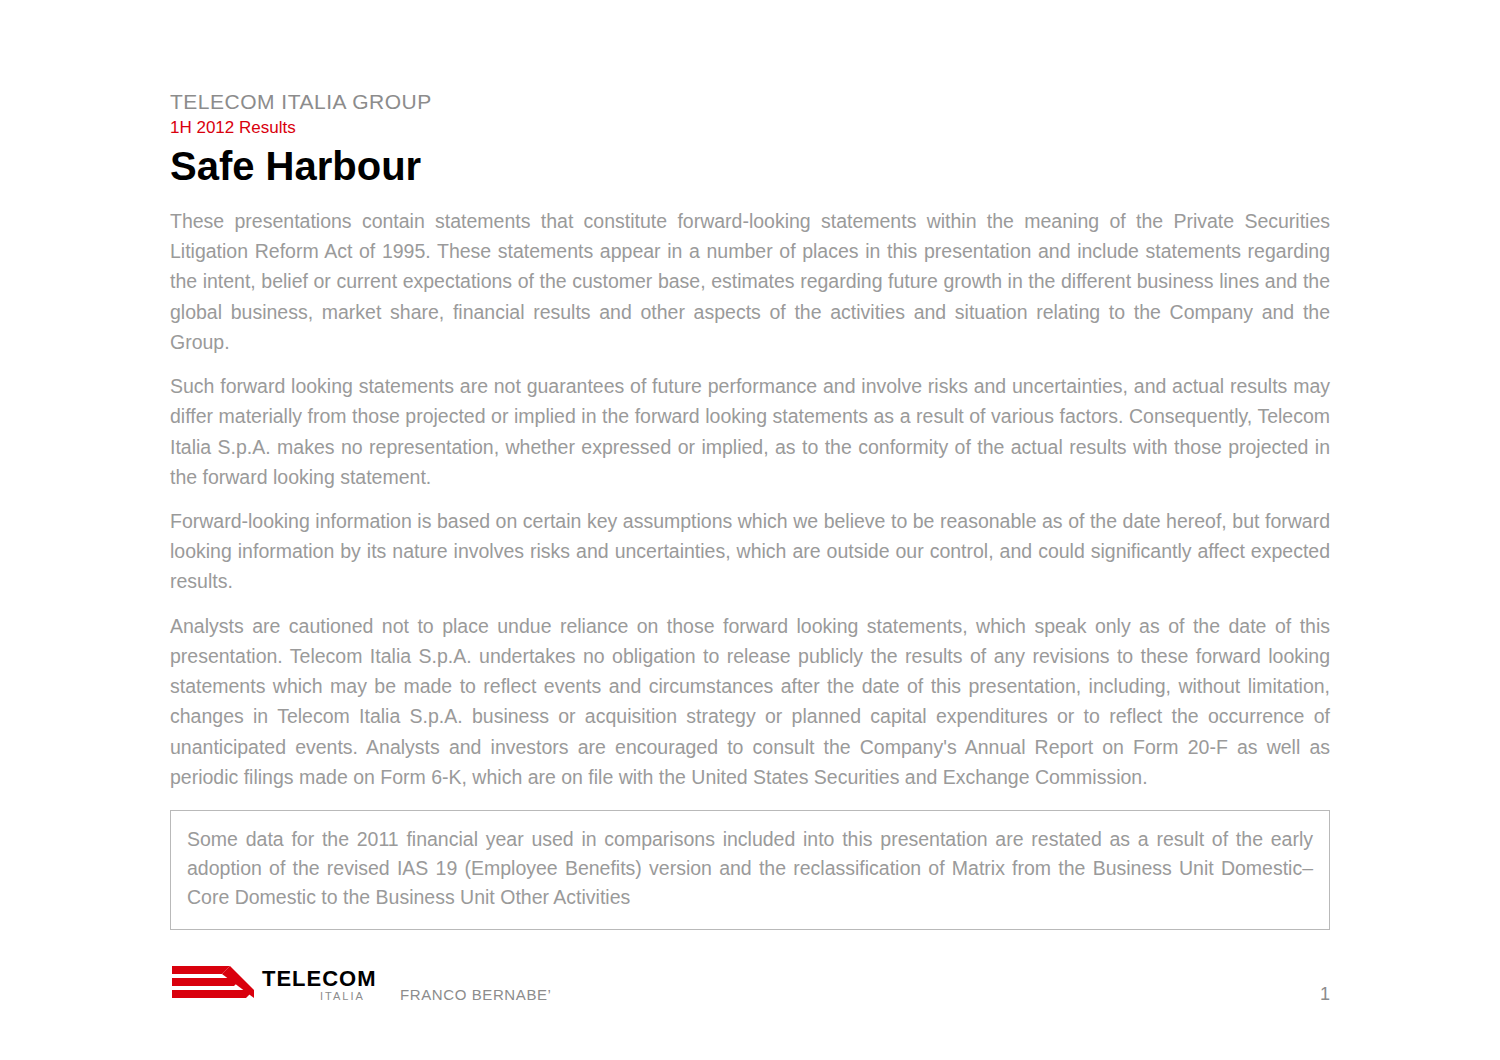TELECOM ITALIA GROUP
1H 2012 Results
Safe Harbour
These presentations contain statements that constitute forward-looking statements within the meaning of the Private Securities Litigation Reform Act of 1995. These statements appear in a number of places in this presentation and include statements regarding the intent, belief or current expectations of the customer base, estimates regarding future growth in the different business lines and the global business, market share, financial results and other aspects of the activities and situation relating to the Company and the Group.
Such forward looking statements are not guarantees of future performance and involve risks and uncertainties, and actual results may differ materially from those projected or implied in the forward looking statements as a result of various factors. Consequently, Telecom Italia S.p.A. makes no representation, whether expressed or implied, as to the conformity of the actual results with those projected in the forward looking statement.
Forward-looking information is based on certain key assumptions which we believe to be reasonable as of the date hereof, but forward looking information by its nature involves risks and uncertainties, which are outside our control, and could significantly affect expected results.
Analysts are cautioned not to place undue reliance on those forward looking statements, which speak only as of the date of this presentation. Telecom Italia S.p.A. undertakes no obligation to release publicly the results of any revisions to these forward looking statements which may be made to reflect events and circumstances after the date of this presentation, including, without limitation, changes in Telecom Italia S.p.A. business or acquisition strategy or planned capital expenditures or to reflect the occurrence of unanticipated events. Analysts and investors are encouraged to consult the Company's Annual Report on Form 20-F as well as periodic filings made on Form 6-K, which are on file with the United States Securities and Exchange Commission.
Some data for the 2011 financial year used in comparisons included into this presentation are restated as a result of the early adoption of the revised IAS 19 (Employee Benefits) version and the reclassification of Matrix from the Business Unit Domestic–Core Domestic to the Business Unit Other Activities
TELECOM ITALIA
FRANCO BERNABE’
1